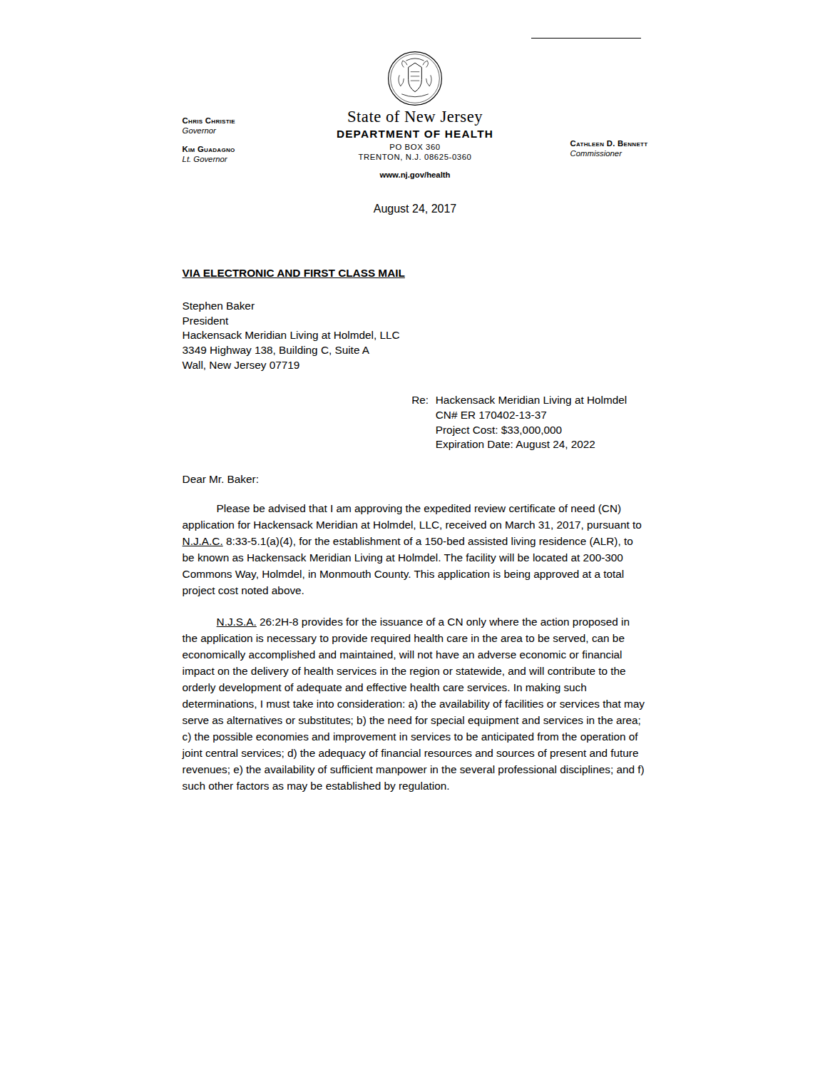State of New Jersey
DEPARTMENT OF HEALTH
PO BOX 360
TRENTON, N.J. 08625-0360
www.nj.gov/health
Chris Christie
Governor
Kim Guadagno
Lt. Governor
Cathleen D. Bennett
Commissioner
August 24, 2017
VIA ELECTRONIC AND FIRST CLASS MAIL
Stephen Baker
President
Hackensack Meridian Living at Holmdel, LLC
3349 Highway 138, Building C, Suite A
Wall, New Jersey 07719
Re: Hackensack Meridian Living at Holmdel
CN# ER 170402-13-37
Project Cost: $33,000,000
Expiration Date: August 24, 2022
Dear Mr. Baker:
Please be advised that I am approving the expedited review certificate of need (CN) application for Hackensack Meridian at Holmdel, LLC, received on March 31, 2017, pursuant to N.J.A.C. 8:33-5.1(a)(4), for the establishment of a 150-bed assisted living residence (ALR), to be known as Hackensack Meridian Living at Holmdel. The facility will be located at 200-300 Commons Way, Holmdel, in Monmouth County. This application is being approved at a total project cost noted above.
N.J.S.A. 26:2H-8 provides for the issuance of a CN only where the action proposed in the application is necessary to provide required health care in the area to be served, can be economically accomplished and maintained, will not have an adverse economic or financial impact on the delivery of health services in the region or statewide, and will contribute to the orderly development of adequate and effective health care services. In making such determinations, I must take into consideration: a) the availability of facilities or services that may serve as alternatives or substitutes; b) the need for special equipment and services in the area; c) the possible economies and improvement in services to be anticipated from the operation of joint central services; d) the adequacy of financial resources and sources of present and future revenues; e) the availability of sufficient manpower in the several professional disciplines; and f) such other factors as may be established by regulation.